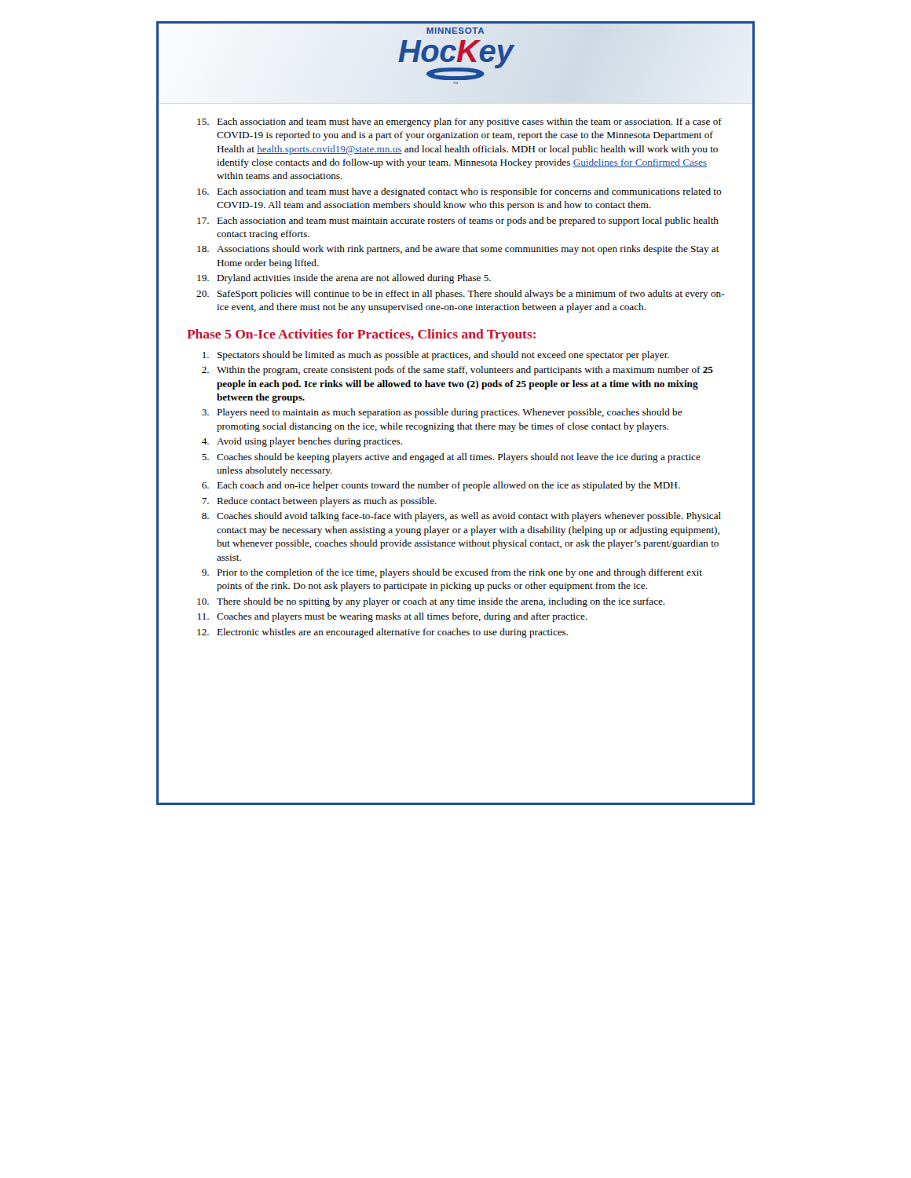MINNESOTA
HocKey
™
Each association and team must have an emergency plan for any positive cases within the team or association. If a case of COVID-19 is reported to you and is a part of your organization or team, report the case to the Minnesota Department of Health at health.sports.covid19@state.mn.us and local health officials. MDH or local public health will work with you to identify close contacts and do follow-up with your team. Minnesota Hockey provides Guidelines for Confirmed Cases within teams and associations.
Each association and team must have a designated contact who is responsible for concerns and communications related to COVID-19. All team and association members should know who this person is and how to contact them.
Each association and team must maintain accurate rosters of teams or pods and be prepared to support local public health contact tracing efforts.
Associations should work with rink partners, and be aware that some communities may not open rinks despite the Stay at Home order being lifted.
Dryland activities inside the arena are not allowed during Phase 5.
SafeSport policies will continue to be in effect in all phases. There should always be a minimum of two adults at every on-ice event, and there must not be any unsupervised one-on-one interaction between a player and a coach.
Phase 5 On-Ice Activities for Practices, Clinics and Tryouts:
Spectators should be limited as much as possible at practices, and should not exceed one spectator per player.
Within the program, create consistent pods of the same staff, volunteers and participants with a maximum number of 25 people in each pod. Ice rinks will be allowed to have two (2) pods of 25 people or less at a time with no mixing between the groups.
Players need to maintain as much separation as possible during practices. Whenever possible, coaches should be promoting social distancing on the ice, while recognizing that there may be times of close contact by players.
Avoid using player benches during practices.
Coaches should be keeping players active and engaged at all times. Players should not leave the ice during a practice unless absolutely necessary.
Each coach and on-ice helper counts toward the number of people allowed on the ice as stipulated by the MDH.
Reduce contact between players as much as possible.
Coaches should avoid talking face-to-face with players, as well as avoid contact with players whenever possible. Physical contact may be necessary when assisting a young player or a player with a disability (helping up or adjusting equipment), but whenever possible, coaches should provide assistance without physical contact, or ask the player’s parent/guardian to assist.
Prior to the completion of the ice time, players should be excused from the rink one by one and through different exit points of the rink. Do not ask players to participate in picking up pucks or other equipment from the ice.
There should be no spitting by any player or coach at any time inside the arena, including on the ice surface.
Coaches and players must be wearing masks at all times before, during and after practice.
Electronic whistles are an encouraged alternative for coaches to use during practices.